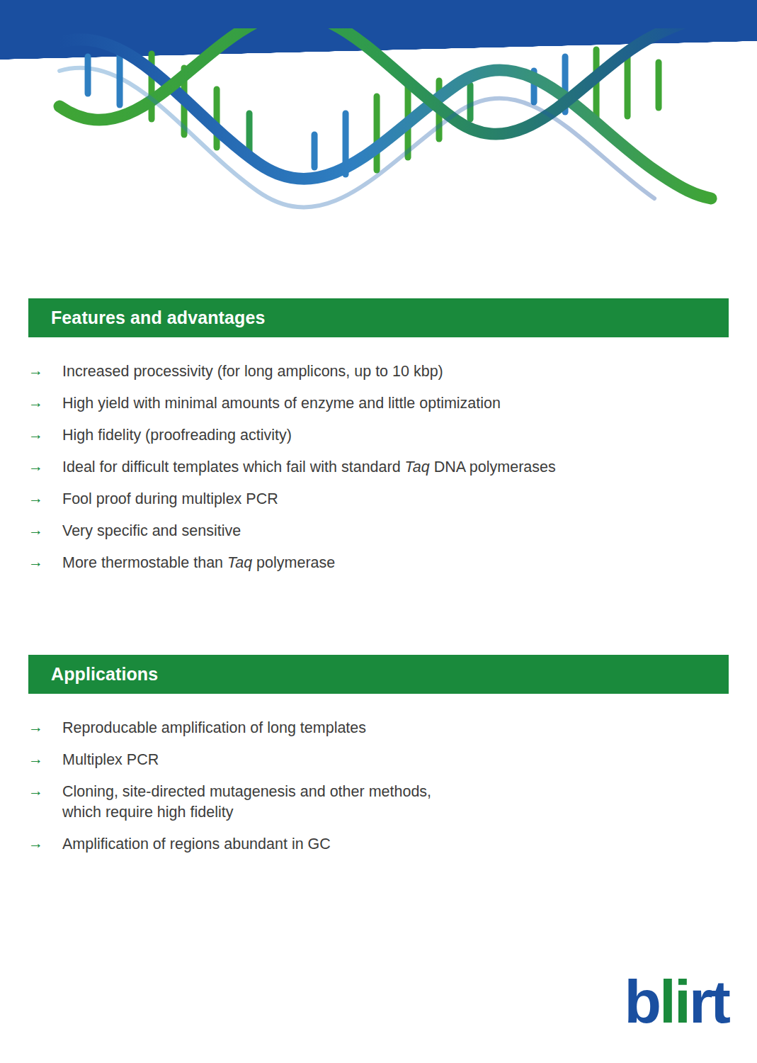Features and advantages
Increased processivity (for long amplicons, up to 10 kbp)
High yield with minimal amounts of enzyme and little optimization
High fidelity (proofreading activity)
Ideal for difficult templates which fail with standard Taq DNA polymerases
Fool proof during multiplex PCR
Very specific and sensitive
More thermostable than Taq polymerase
Applications
Reproducable amplification of long templates
Multiplex PCR
Cloning, site-directed mutagenesis and other methods,
which require high fidelity
Amplification of regions abundant in GC
blirt